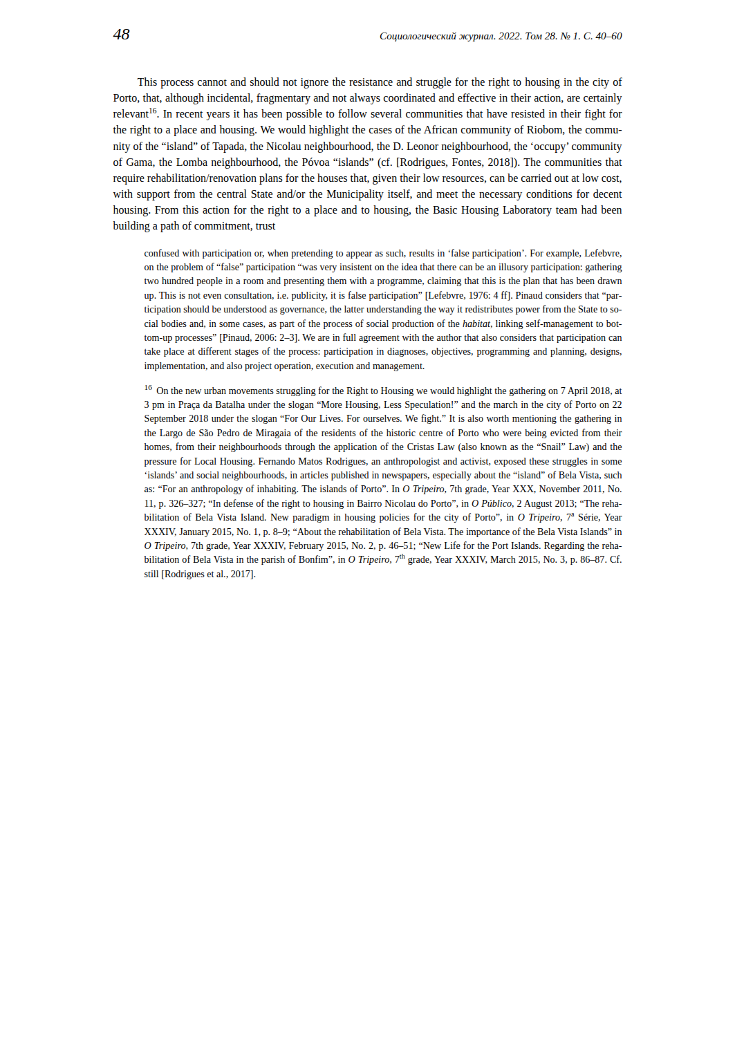48 Социологический журнал. 2022. Том 28. № 1. С. 40–60
This process cannot and should not ignore the resistance and struggle for the right to housing in the city of Porto, that, although incidental, fragmentary and not always coordinated and effective in their action, are certainly relevant16. In recent years it has been possible to follow several communities that have resisted in their fight for the right to a place and housing. We would highlight the cases of the African community of Riobom, the community of the “island” of Tapada, the Nicolau neighbourhood, the D. Leonor neighbourhood, the ‘occupy’ community of Gama, the Lomba neighbourhood, the Póvoa “islands” (cf. [Rodrigues, Fontes, 2018]). The communities that require rehabilitation/renovation plans for the houses that, given their low resources, can be carried out at low cost, with support from the central State and/or the Municipality itself, and meet the necessary conditions for decent housing. From this action for the right to a place and to housing, the Basic Housing Laboratory team had been building a path of commitment, trust
confused with participation or, when pretending to appear as such, results in ‘false participation’. For example, Lefebvre, on the problem of “false” participation “was very insistent on the idea that there can be an illusory participation: gathering two hundred people in a room and presenting them with a programme, claiming that this is the plan that has been drawn up. This is not even consultation, i.e. publicity, it is false participation” [Lefebvre, 1976: 4 ff]. Pinaud considers that “participation should be understood as governance, the latter understanding the way it redistributes power from the State to social bodies and, in some cases, as part of the process of social production of the habitat, linking self-management to bottom-up processes” [Pinaud, 2006: 2–3]. We are in full agreement with the author that also considers that participation can take place at different stages of the process: participation in diagnoses, objectives, programming and planning, designs, implementation, and also project operation, execution and management.
16 On the new urban movements struggling for the Right to Housing we would highlight the gathering on 7 April 2018, at 3 pm in Praça da Batalha under the slogan “More Housing, Less Speculation!” and the march in the city of Porto on 22 September 2018 under the slogan “For Our Lives. For ourselves. We fight.” It is also worth mentioning the gathering in the Largo de São Pedro de Miragaia of the residents of the historic centre of Porto who were being evicted from their homes, from their neighbourhoods through the application of the Cristas Law (also known as the “Snail” Law) and the pressure for Local Housing. Fernando Matos Rodrigues, an anthropologist and activist, exposed these struggles in some ‘islands’ and social neighbourhoods, in articles published in newspapers, especially about the “island” of Bela Vista, such as: “For an anthropology of inhabiting. The islands of Porto”. In O Tripeiro, 7th grade, Year XXX, November 2011, No. 11, p. 326–327; “In defense of the right to housing in Bairro Nicolau do Porto”, in O Público, 2 August 2013; “The rehabilitation of Bela Vista Island. New paradigm in housing policies for the city of Porto”, in O Tripeiro, 7a Série, Year XXXIV, January 2015, No. 1, p. 8–9; “About the rehabilitation of Bela Vista. The importance of the Bela Vista Islands” in O Tripeiro, 7th grade, Year XXXIV, February 2015, No. 2, p. 46–51; “New Life for the Port Islands. Regarding the rehabilitation of Bela Vista in the parish of Bonfim”, in O Tripeiro, 7th grade, Year XXXIV, March 2015, No. 3, p. 86–87. Cf. still [Rodrigues et al., 2017].